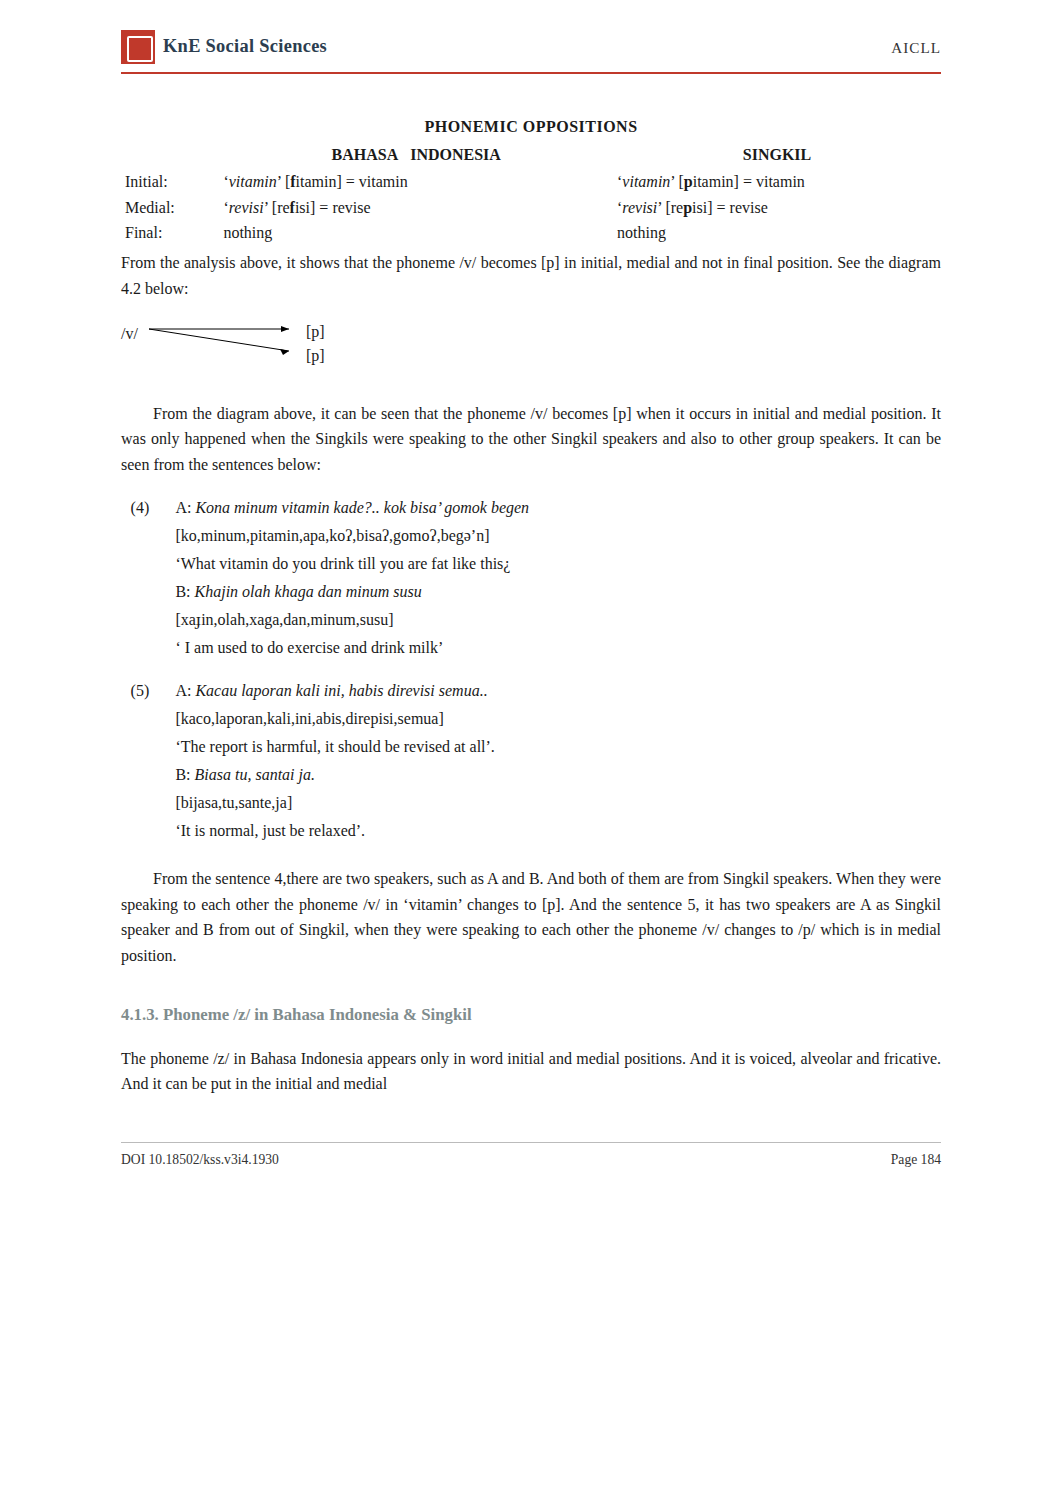KnE Social Sciences
AICLL
PHONEMIC OPPOSITIONS
| | BAHASA INDONESIA | SINGKIL |
| Initial: | ‘ vitamin ’ [ f itamin] = vitamin | ‘ vitamin ’ [ p itamin] = vitamin |
| Medial: | ‘ revisi ’ [re f isi] = revise | ‘ revisi ’ [re p isi] = revise |
| Final: | nothing | nothing |
From the analysis above, it shows that the phoneme /v/ becomes [p] in initial, medial and not in final position. See the diagram 4.2 below:
/v/ [p] [p]
From the diagram above, it can be seen that the phoneme /v/ becomes [p] when it occurs in initial and medial position. It was only happened when the Singkils were speaking to the other Singkil speakers and also to other group speakers. It can be seen from the sentences below:
A: Kona minum vitamin kade?.. kok bisa’ gomok begen
[ko,minum,pitamin,apa,koʔ,bisaʔ,gomoʔ,begə’n]
‘What vitamin do you drink till you are fat like this¿
B: Khajin olah khaga dan minum susu
[xaɟin,olah,xaga,dan,minum,susu]
‘ I am used to do exercise and drink milk’
A: Kacau laporan kali ini, habis direvisi semua..
[kaco,laporan,kali,ini,abis,direpisi,semua]
‘The report is harmful, it should be revised at all’.
B: Biasa tu, santai ja.
[bijasa,tu,sante,ja]
‘It is normal, just be relaxed’.
From the sentence 4,there are two speakers, such as A and B. And both of them are from Singkil speakers. When they were speaking to each other the phoneme /v/ in ‘vitamin’ changes to [p]. And the sentence 5, it has two speakers are A as Singkil speaker and B from out of Singkil, when they were speaking to each other the phoneme /v/ changes to /p/ which is in medial position.
4.1.3. Phoneme /z/ in Bahasa Indonesia & Singkil
The phoneme /z/ in Bahasa Indonesia appears only in word initial and medial positions. And it is voiced, alveolar and fricative. And it can be put in the initial and medial
DOI 10.18502/kss.v3i4.1930 Page 184